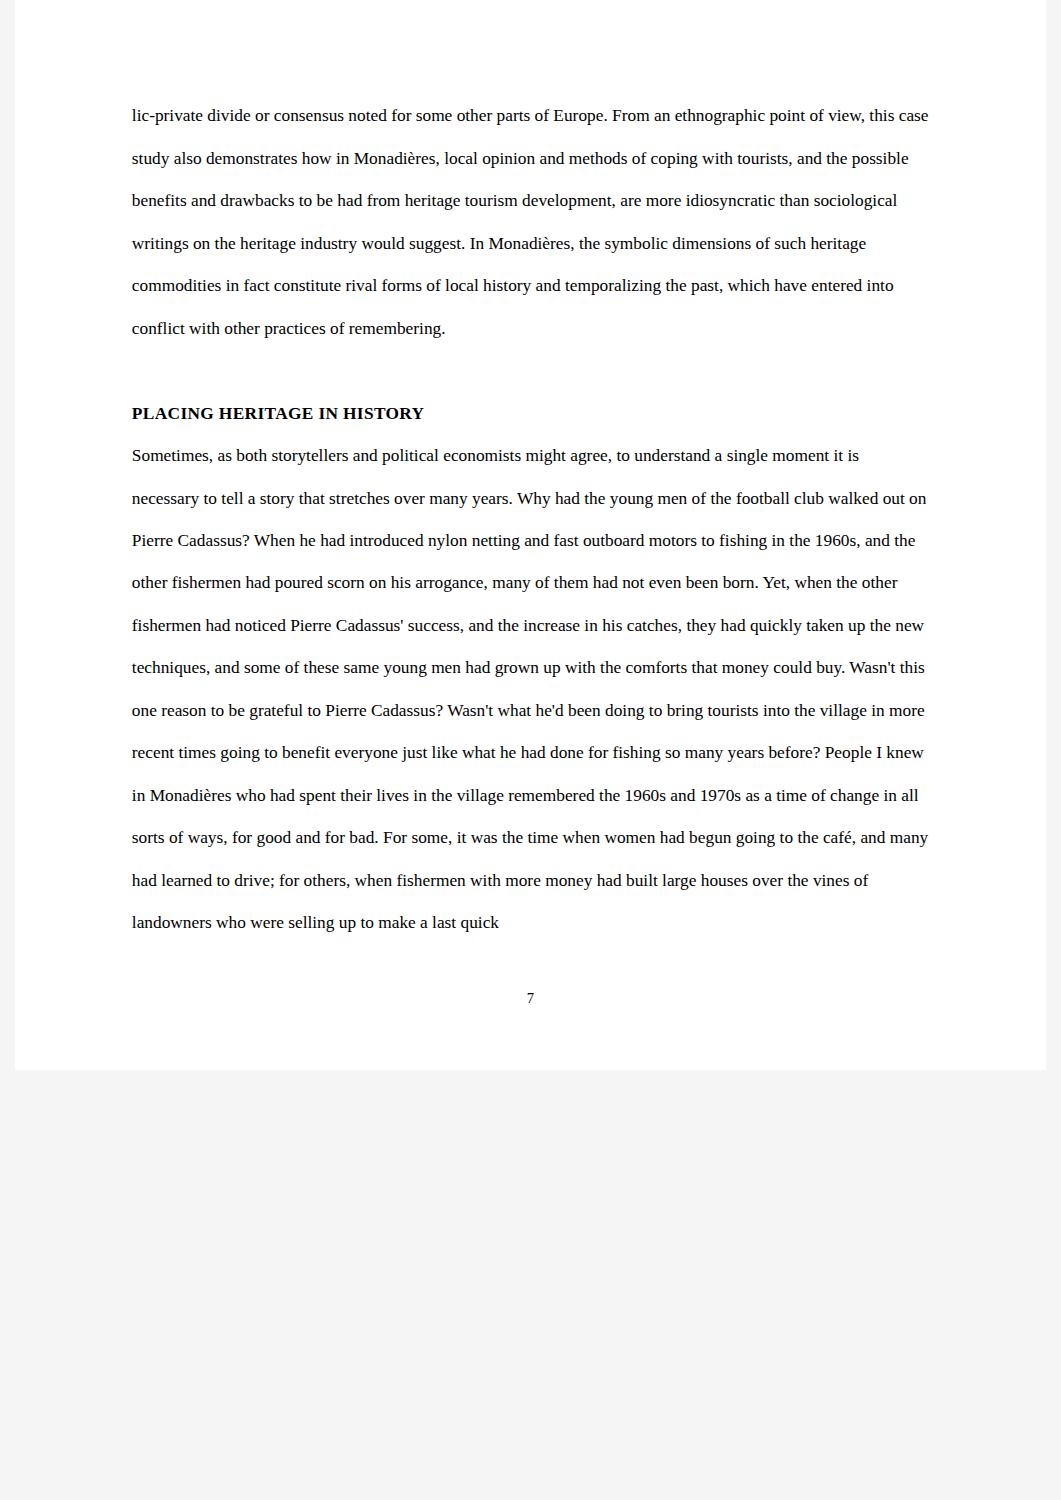lic-private divide or consensus noted for some other parts of Europe. From an ethnographic point of view, this case study also demonstrates how in Monadières, local opinion and methods of coping with tourists, and the possible benefits and drawbacks to be had from heritage tourism development, are more idiosyncratic than sociological writings on the heritage industry would suggest. In Monadières, the symbolic dimensions of such heritage commodities in fact constitute rival forms of local history and temporalizing the past, which have entered into conflict with other practices of remembering.
PLACING HERITAGE IN HISTORY
Sometimes, as both storytellers and political economists might agree, to understand a single moment it is necessary to tell a story that stretches over many years. Why had the young men of the football club walked out on Pierre Cadassus? When he had introduced nylon netting and fast outboard motors to fishing in the 1960s, and the other fishermen had poured scorn on his arrogance, many of them had not even been born. Yet, when the other fishermen had noticed Pierre Cadassus' success, and the increase in his catches, they had quickly taken up the new techniques, and some of these same young men had grown up with the comforts that money could buy. Wasn't this one reason to be grateful to Pierre Cadassus? Wasn't what he'd been doing to bring tourists into the village in more recent times going to benefit everyone just like what he had done for fishing so many years before? People I knew in Monadières who had spent their lives in the village remembered the 1960s and 1970s as a time of change in all sorts of ways, for good and for bad. For some, it was the time when women had begun going to the café, and many had learned to drive; for others, when fishermen with more money had built large houses over the vines of landowners who were selling up to make a last quick
7